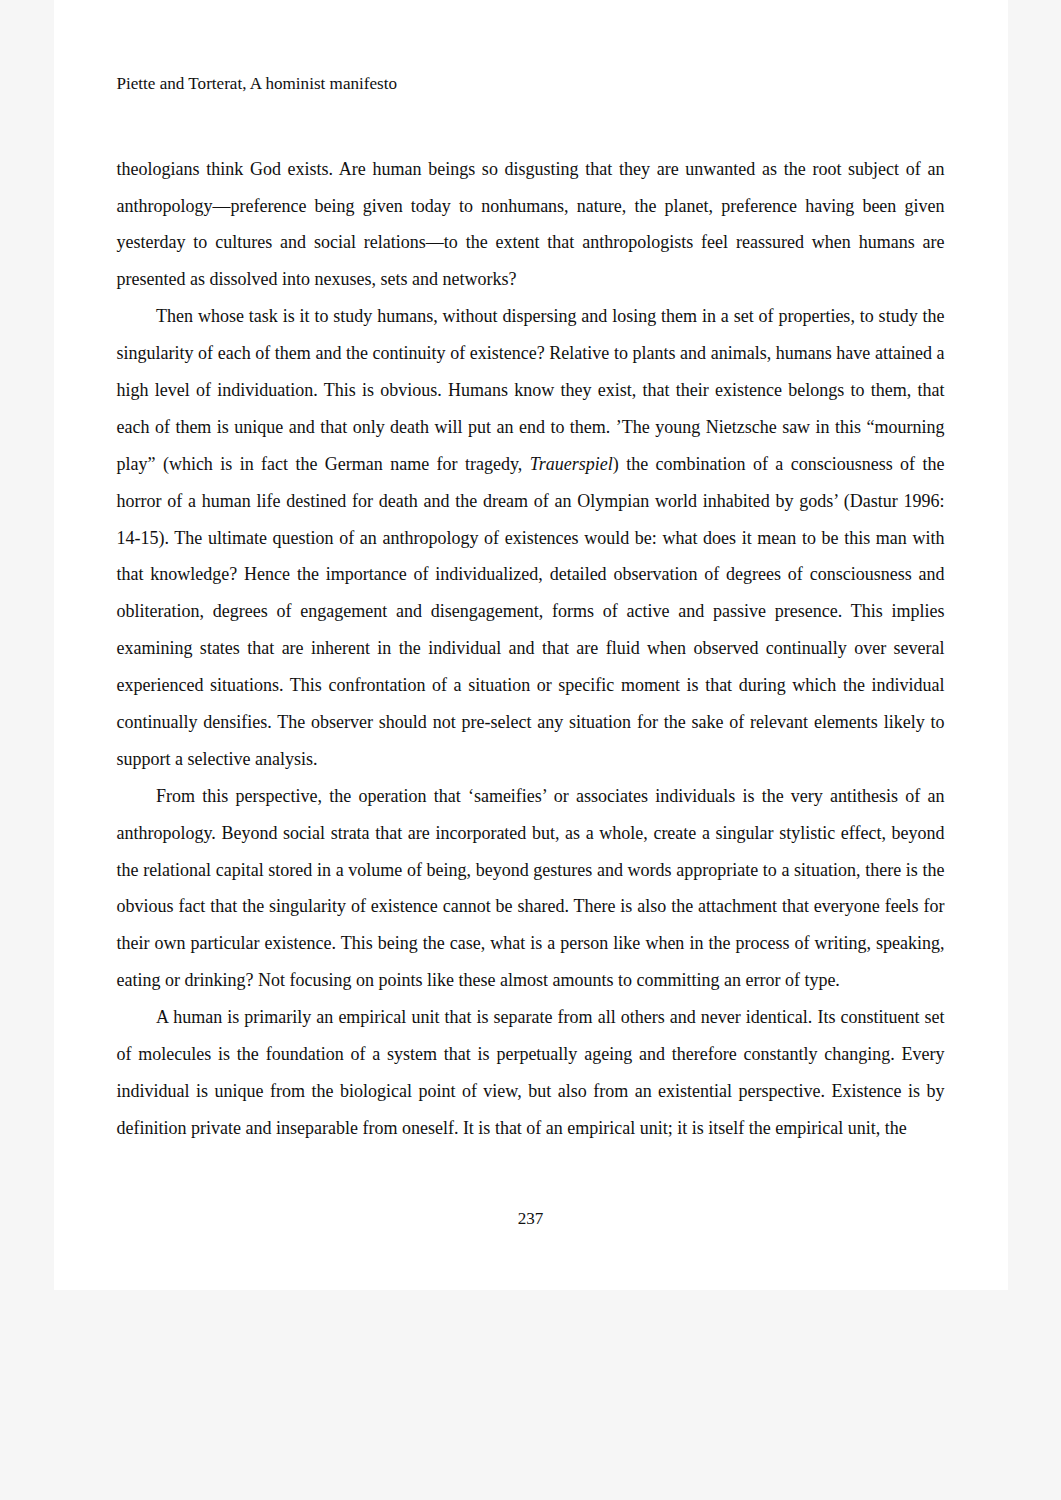Piette and Torterat, A hominist manifesto
theologians think God exists. Are human beings so disgusting that they are unwanted as the root subject of an anthropology—preference being given today to nonhumans, nature, the planet, preference having been given yesterday to cultures and social relations—to the extent that anthropologists feel reassured when humans are presented as dissolved into nexuses, sets and networks?
Then whose task is it to study humans, without dispersing and losing them in a set of properties, to study the singularity of each of them and the continuity of existence? Relative to plants and animals, humans have attained a high level of individuation. This is obvious. Humans know they exist, that their existence belongs to them, that each of them is unique and that only death will put an end to them. ’The young Nietzsche saw in this “mourning play” (which is in fact the German name for tragedy, Trauerspiel) the combination of a consciousness of the horror of a human life destined for death and the dream of an Olympian world inhabited by gods’ (Dastur 1996: 14-15). The ultimate question of an anthropology of existences would be: what does it mean to be this man with that knowledge? Hence the importance of individualized, detailed observation of degrees of consciousness and obliteration, degrees of engagement and disengagement, forms of active and passive presence. This implies examining states that are inherent in the individual and that are fluid when observed continually over several experienced situations. This confrontation of a situation or specific moment is that during which the individual continually densifies. The observer should not pre-select any situation for the sake of relevant elements likely to support a selective analysis.
From this perspective, the operation that ‘sameifies’ or associates individuals is the very antithesis of an anthropology. Beyond social strata that are incorporated but, as a whole, create a singular stylistic effect, beyond the relational capital stored in a volume of being, beyond gestures and words appropriate to a situation, there is the obvious fact that the singularity of existence cannot be shared. There is also the attachment that everyone feels for their own particular existence. This being the case, what is a person like when in the process of writing, speaking, eating or drinking? Not focusing on points like these almost amounts to committing an error of type.
A human is primarily an empirical unit that is separate from all others and never identical. Its constituent set of molecules is the foundation of a system that is perpetually ageing and therefore constantly changing. Every individual is unique from the biological point of view, but also from an existential perspective. Existence is by definition private and inseparable from oneself. It is that of an empirical unit; it is itself the empirical unit, the
237